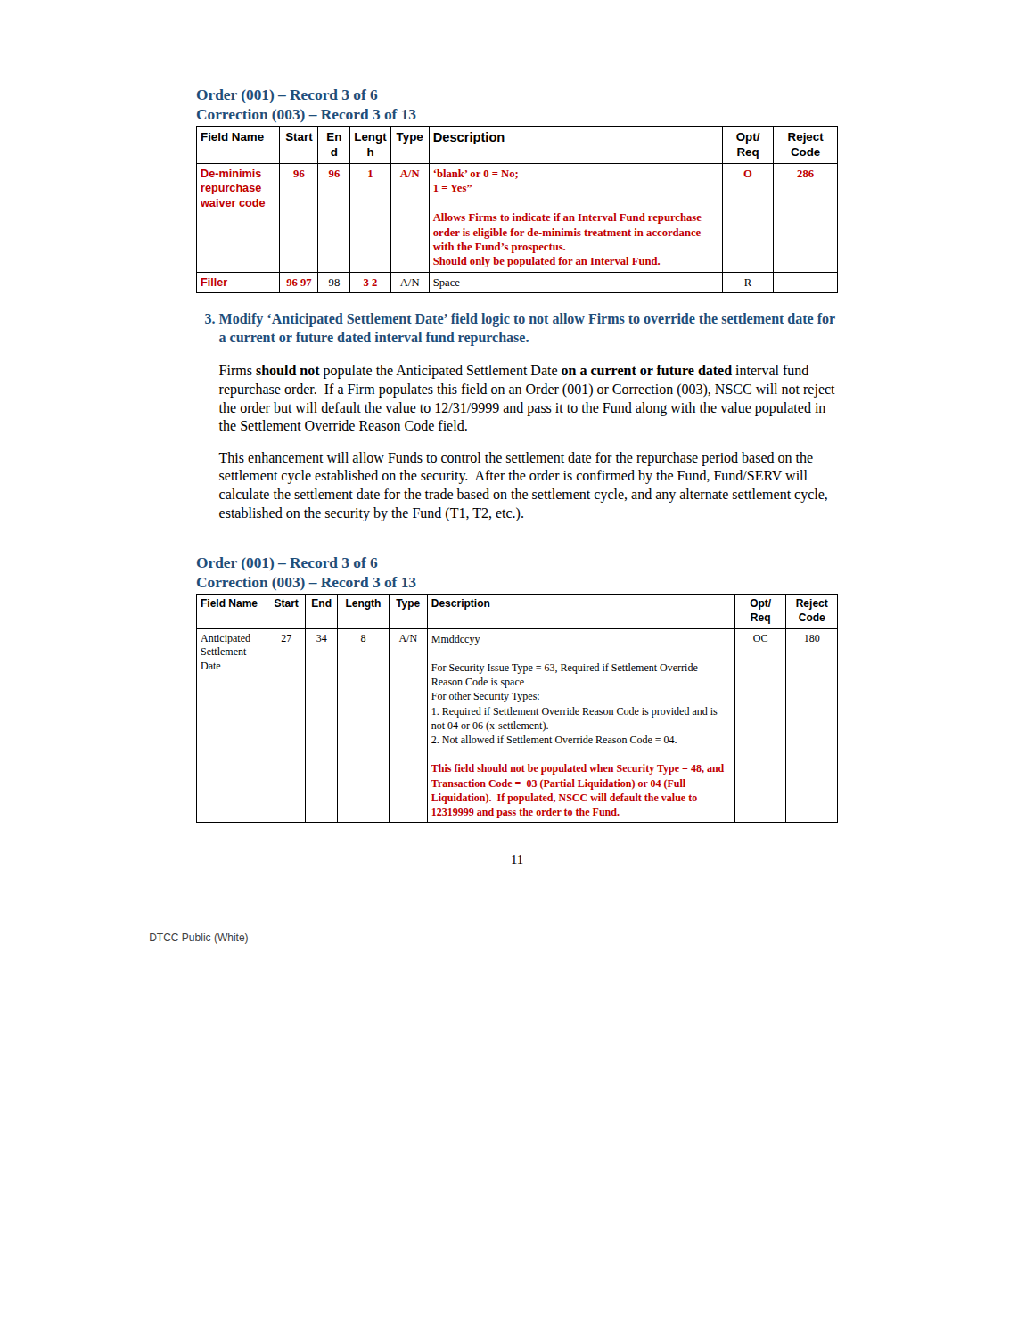Order (001) – Record 3 of 6 Correction (003) – Record 3 of 13
| Field Name | Start | En d | Lengt h | Type | Description | Opt/ Req | Reject Code |
| --- | --- | --- | --- | --- | --- | --- | --- |
| De-minimis repurchase waiver code | 96 | 96 | 1 | A/N | ‘blank’ or 0 = No; 1 = Yes” Allows Firms to indicate if an Interval Fund repurchase order is eligible for de-minimis treatment in accordance with the Fund’s prospectus. Should only be populated for an Interval Fund. | O | 286 |
| Filler | 96 97 | 98 | 3 2 | A/N | Space | R | |
Modify ‘Anticipated Settlement Date’ field logic to not allow Firms to override the settlement date for a current or future dated interval fund repurchase.
Firms should not populate the Anticipated Settlement Date on a current or future dated interval fund repurchase order. If a Firm populates this field on an Order (001) or Correction (003), NSCC will not reject the order but will default the value to 12/31/9999 and pass it to the Fund along with the value populated in the Settlement Override Reason Code field.
This enhancement will allow Funds to control the settlement date for the repurchase period based on the settlement cycle established on the security. After the order is confirmed by the Fund, Fund/SERV will calculate the settlement date for the trade based on the settlement cycle, and any alternate settlement cycle, established on the security by the Fund (T1, T2, etc.).
Order (001) – Record 3 of 6 Correction (003) – Record 3 of 13
| Field Name | Start | End | Length | Type | Description | Opt/ Req | Reject Code |
| --- | --- | --- | --- | --- | --- | --- | --- |
| Anticipated Settlement Date | 27 | 34 | 8 | A/N | Mmddccyy For Security Issue Type = 63, Required if Settlement Override Reason Code is space For other Security Types: 1. Required if Settlement Override Reason Code is provided and is not 04 or 06 (x-settlement). 2. Not allowed if Settlement Override Reason Code = 04. This field should not be populated when Security Type = 48, and Transaction Code = 03 (Partial Liquidation) or 04 (Full Liquidation). If populated, NSCC will default the value to 12319999 and pass the order to the Fund. | OC | 180 |
11
DTCC Public (White)